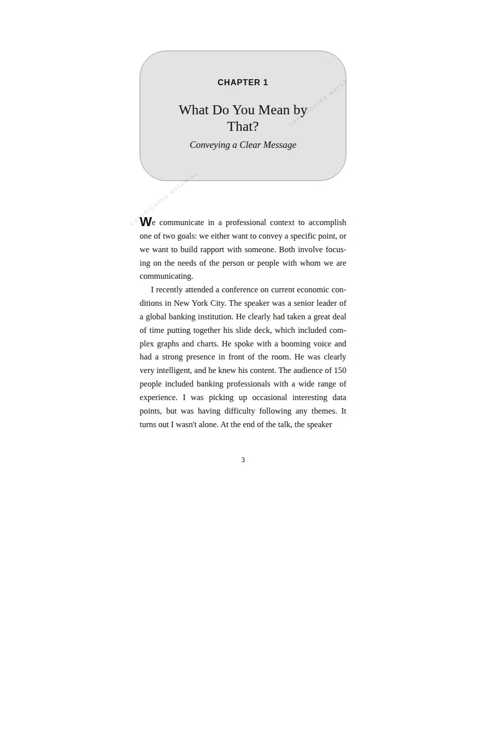COPYRIGHTED MATERIAL
Chapter 1
What Do You Mean by That?
Conveying a Clear Message
COPYRIGHTED MATERIAL
We communicate in a professional context to accomplish one of two goals: we either want to convey a specific point, or we want to build rapport with someone. Both involve focusing on the needs of the person or people with whom we are communicating.
I recently attended a conference on current economic conditions in New York City. The speaker was a senior leader of a global banking institution. He clearly had taken a great deal of time putting together his slide deck, which included complex graphs and charts. He spoke with a booming voice and had a strong presence in front of the room. He was clearly very intelligent, and he knew his content. The audience of 150 people included banking professionals with a wide range of experience. I was picking up occasional interesting data points, but was having difficulty following any themes. It turns out I wasn't alone. At the end of the talk, the speaker
3